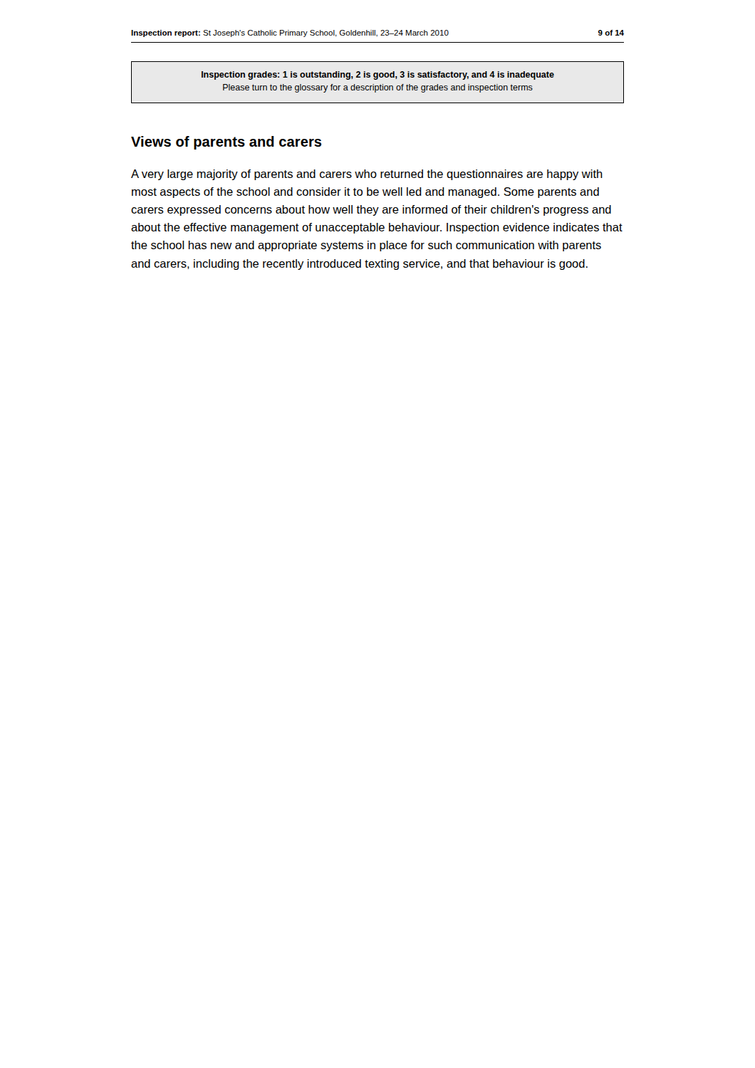Inspection report: St Joseph's Catholic Primary School, Goldenhill, 23–24 March 2010
9 of 14
Inspection grades: 1 is outstanding, 2 is good, 3 is satisfactory, and 4 is inadequate
Please turn to the glossary for a description of the grades and inspection terms
Views of parents and carers
A very large majority of parents and carers who returned the questionnaires are happy with most aspects of the school and consider it to be well led and managed. Some parents and carers expressed concerns about how well they are informed of their children's progress and about the effective management of unacceptable behaviour. Inspection evidence indicates that the school has new and appropriate systems in place for such communication with parents and carers, including the recently introduced texting service, and that behaviour is good.